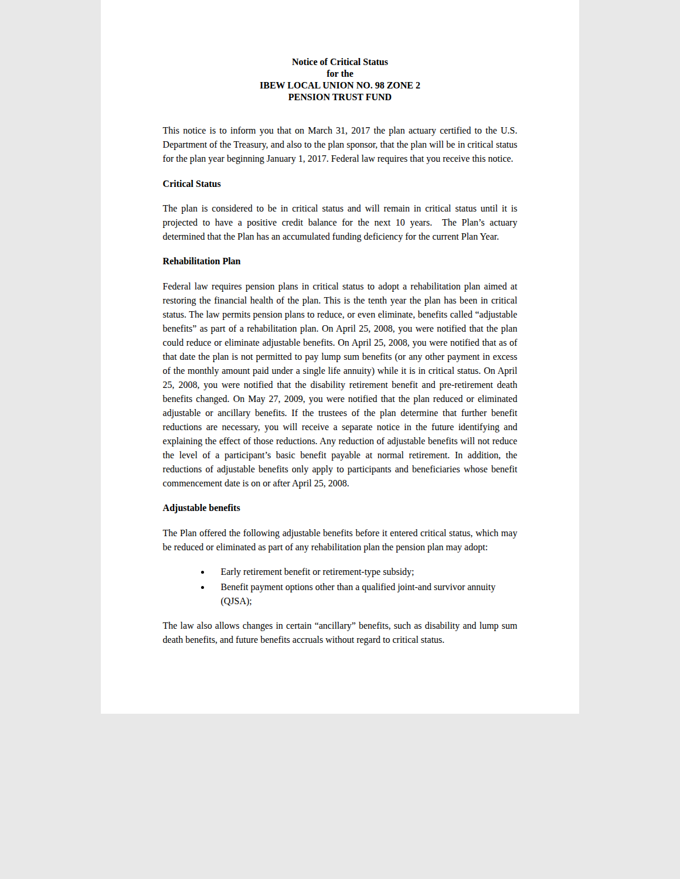Notice of Critical Status for the IBEW LOCAL UNION NO. 98 ZONE 2 PENSION TRUST FUND
This notice is to inform you that on March 31, 2017 the plan actuary certified to the U.S. Department of the Treasury, and also to the plan sponsor, that the plan will be in critical status for the plan year beginning January 1, 2017. Federal law requires that you receive this notice.
Critical Status
The plan is considered to be in critical status and will remain in critical status until it is projected to have a positive credit balance for the next 10 years. The Plan’s actuary determined that the Plan has an accumulated funding deficiency for the current Plan Year.
Rehabilitation Plan
Federal law requires pension plans in critical status to adopt a rehabilitation plan aimed at restoring the financial health of the plan. This is the tenth year the plan has been in critical status. The law permits pension plans to reduce, or even eliminate, benefits called “adjustable benefits” as part of a rehabilitation plan. On April 25, 2008, you were notified that the plan could reduce or eliminate adjustable benefits. On April 25, 2008, you were notified that as of that date the plan is not permitted to pay lump sum benefits (or any other payment in excess of the monthly amount paid under a single life annuity) while it is in critical status. On April 25, 2008, you were notified that the disability retirement benefit and pre-retirement death benefits changed. On May 27, 2009, you were notified that the plan reduced or eliminated adjustable or ancillary benefits. If the trustees of the plan determine that further benefit reductions are necessary, you will receive a separate notice in the future identifying and explaining the effect of those reductions. Any reduction of adjustable benefits will not reduce the level of a participant’s basic benefit payable at normal retirement. In addition, the reductions of adjustable benefits only apply to participants and beneficiaries whose benefit commencement date is on or after April 25, 2008.
Adjustable benefits
The Plan offered the following adjustable benefits before it entered critical status, which may be reduced or eliminated as part of any rehabilitation plan the pension plan may adopt:
Early retirement benefit or retirement-type subsidy;
Benefit payment options other than a qualified joint-and survivor annuity (QJSA);
The law also allows changes in certain “ancillary” benefits, such as disability and lump sum death benefits, and future benefits accruals without regard to critical status.